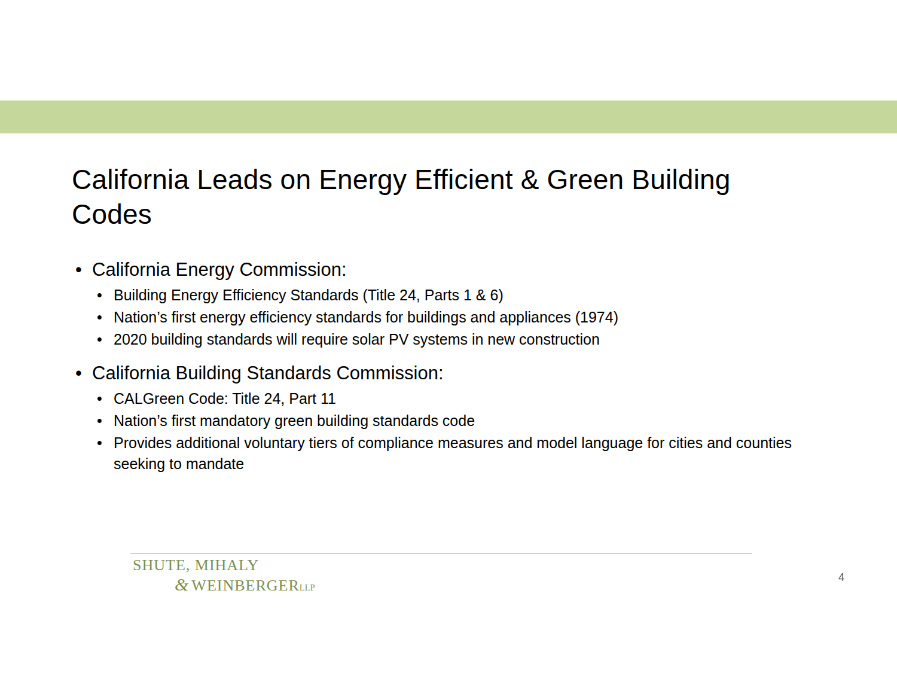California Leads on Energy Efficient & Green Building Codes
California Energy Commission:
Building Energy Efficiency Standards (Title 24, Parts 1 & 6)
Nation’s first energy efficiency standards for buildings and appliances (1974)
2020 building standards will require solar PV systems in new construction
California Building Standards Commission:
CALGreen Code: Title 24, Part 11
Nation’s first mandatory green building standards code
Provides additional voluntary tiers of compliance measures and model language for cities and counties seeking to mandate
SHUTE, MIHALY &WEINBERGERLLP
4